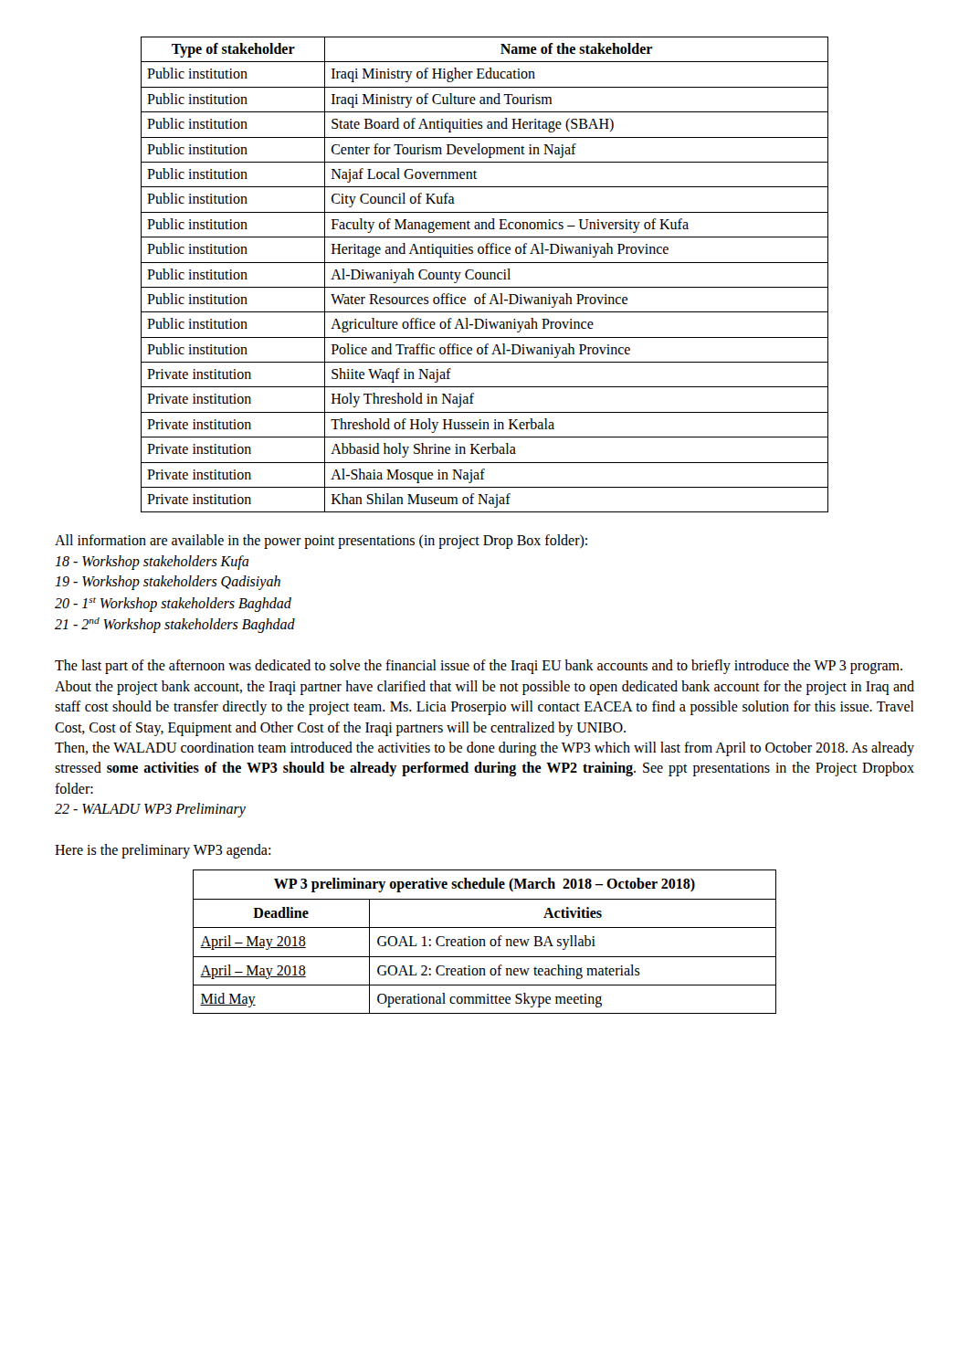| Type of stakeholder | Name of the stakeholder |
| --- | --- |
| Public institution | Iraqi Ministry of Higher Education |
| Public institution | Iraqi Ministry of Culture and Tourism |
| Public institution | State Board of Antiquities and Heritage (SBAH) |
| Public institution | Center for Tourism Development in Najaf |
| Public institution | Najaf Local Government |
| Public institution | City Council of Kufa |
| Public institution | Faculty of Management and Economics – University of Kufa |
| Public institution | Heritage and Antiquities office of Al-Diwaniyah Province |
| Public institution | Al-Diwaniyah County Council |
| Public institution | Water Resources office of Al-Diwaniyah Province |
| Public institution | Agriculture office of Al-Diwaniyah Province |
| Public institution | Police and Traffic office of Al-Diwaniyah Province |
| Private institution | Shiite Waqf in Najaf |
| Private institution | Holy Threshold in Najaf |
| Private institution | Threshold of Holy Hussein in Kerbala |
| Private institution | Abbasid holy Shrine in Kerbala |
| Private institution | Al-Shaia Mosque in Najaf |
| Private institution | Khan Shilan Museum of Najaf |
All information are available in the power point presentations (in project Drop Box folder):
18 - Workshop stakeholders Kufa
19 - Workshop stakeholders Qadisiyah
20 - 1st Workshop stakeholders Baghdad
21 - 2nd Workshop stakeholders Baghdad
The last part of the afternoon was dedicated to solve the financial issue of the Iraqi EU bank accounts and to briefly introduce the WP 3 program.
About the project bank account, the Iraqi partner have clarified that will be not possible to open dedicated bank account for the project in Iraq and staff cost should be transfer directly to the project team. Ms. Licia Proserpio will contact EACEA to find a possible solution for this issue. Travel Cost, Cost of Stay, Equipment and Other Cost of the Iraqi partners will be centralized by UNIBO.
Then, the WALADU coordination team introduced the activities to be done during the WP3 which will last from April to October 2018. As already stressed some activities of the WP3 should be already performed during the WP2 training. See ppt presentations in the Project Dropbox folder:
22 - WALADU WP3 Preliminary
Here is the preliminary WP3 agenda:
| WP 3 preliminary operative schedule (March 2018 – October 2018) |
| --- |
| Deadline | Activities |
| April – May 2018 | GOAL 1: Creation of new BA syllabi |
| April – May 2018 | GOAL 2: Creation of new teaching materials |
| Mid May | Operational committee Skype meeting |